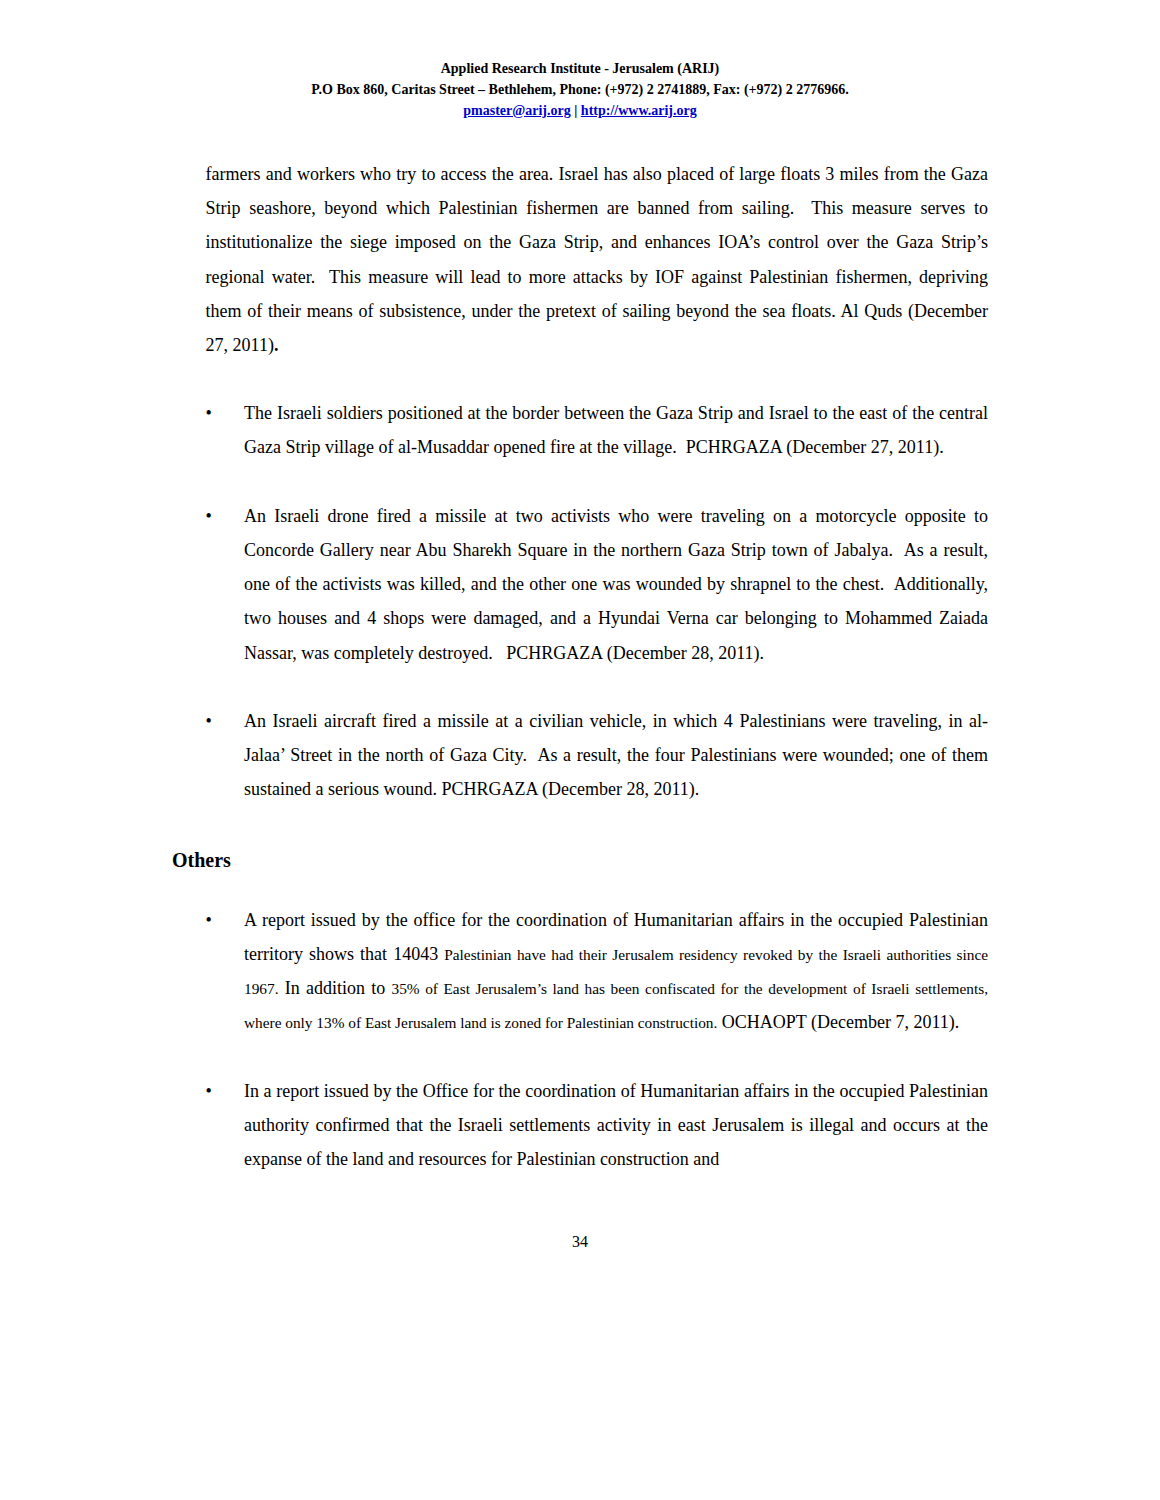Applied Research Institute - Jerusalem (ARIJ)
P.O Box 860, Caritas Street – Bethlehem, Phone: (+972) 2 2741889, Fax: (+972) 2 2776966.
pmaster@arij.org | http://www.arij.org
farmers and workers who try to access the area. Israel has also placed of large floats 3 miles from the Gaza Strip seashore, beyond which Palestinian fishermen are banned from sailing. This measure serves to institutionalize the siege imposed on the Gaza Strip, and enhances IOA’s control over the Gaza Strip’s regional water. This measure will lead to more attacks by IOF against Palestinian fishermen, depriving them of their means of subsistence, under the pretext of sailing beyond the sea floats. Al Quds (December 27, 2011).
The Israeli soldiers positioned at the border between the Gaza Strip and Israel to the east of the central Gaza Strip village of al-Musaddar opened fire at the village. PCHRGAZA (December 27, 2011).
An Israeli drone fired a missile at two activists who were traveling on a motorcycle opposite to Concorde Gallery near Abu Sharekh Square in the northern Gaza Strip town of Jabalya. As a result, one of the activists was killed, and the other one was wounded by shrapnel to the chest. Additionally, two houses and 4 shops were damaged, and a Hyundai Verna car belonging to Mohammed Zaiada Nassar, was completely destroyed. PCHRGAZA (December 28, 2011).
An Israeli aircraft fired a missile at a civilian vehicle, in which 4 Palestinians were traveling, in al-Jalaa’ Street in the north of Gaza City. As a result, the four Palestinians were wounded; one of them sustained a serious wound. PCHRGAZA (December 28, 2011).
Others
A report issued by the office for the coordination of Humanitarian affairs in the occupied Palestinian territory shows that 14043 Palestinian have had their Jerusalem residency revoked by the Israeli authorities since 1967. In addition to 35% of East Jerusalem’s land has been confiscated for the development of Israeli settlements, where only 13% of East Jerusalem land is zoned for Palestinian construction. OCHAOPT (December 7, 2011).
In a report issued by the Office for the coordination of Humanitarian affairs in the occupied Palestinian authority confirmed that the Israeli settlements activity in east Jerusalem is illegal and occurs at the expanse of the land and resources for Palestinian construction and
34